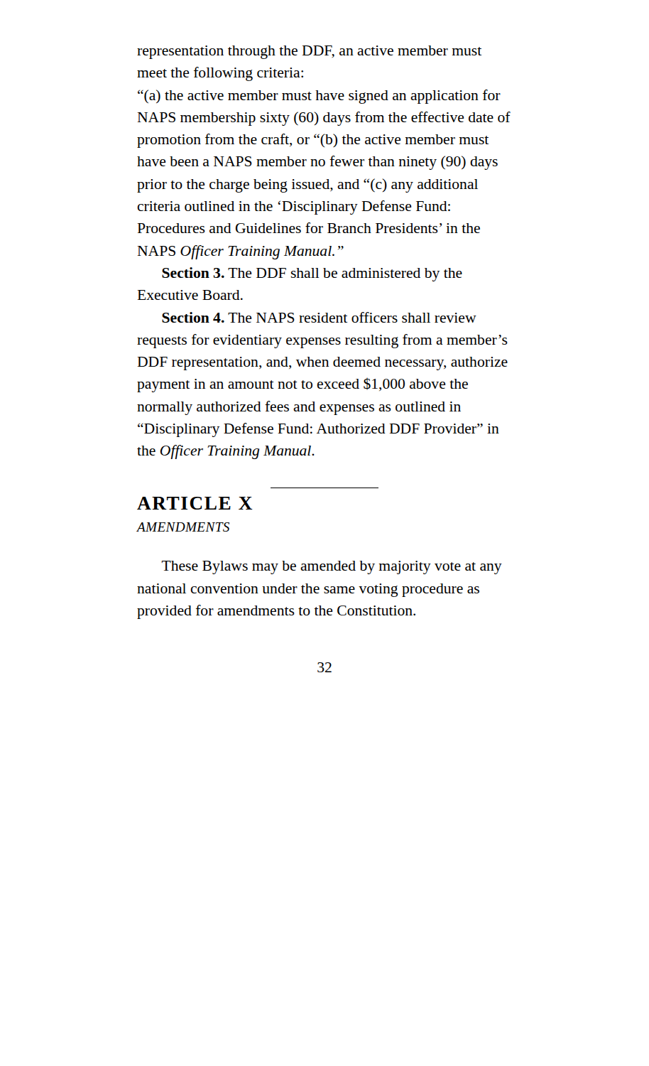representation through the DDF, an active member must meet the following criteria:
“(a) the active member must have signed an application for NAPS membership sixty (60) days from the effective date of promotion from the craft, or “(b) the active member must have been a NAPS member no fewer than ninety (90) days prior to the charge being issued, and “(c) any additional criteria outlined in the ‘Disciplinary Defense Fund: Procedures and Guidelines for Branch Presidents’ in the NAPS Officer Training Manual.”
Section 3. The DDF shall be administered by the Executive Board.
Section 4. The NAPS resident officers shall review requests for evidentiary expenses resulting from a member’s DDF representation, and, when deemed necessary, authorize payment in an amount not to exceed $1,000 above the normally authorized fees and expenses as outlined in “Disciplinary Defense Fund: Authorized DDF Provider” in the Officer Training Manual.
ARTICLE X
AMENDMENTS
These Bylaws may be amended by majority vote at any national convention under the same voting procedure as provided for amendments to the Constitution.
32